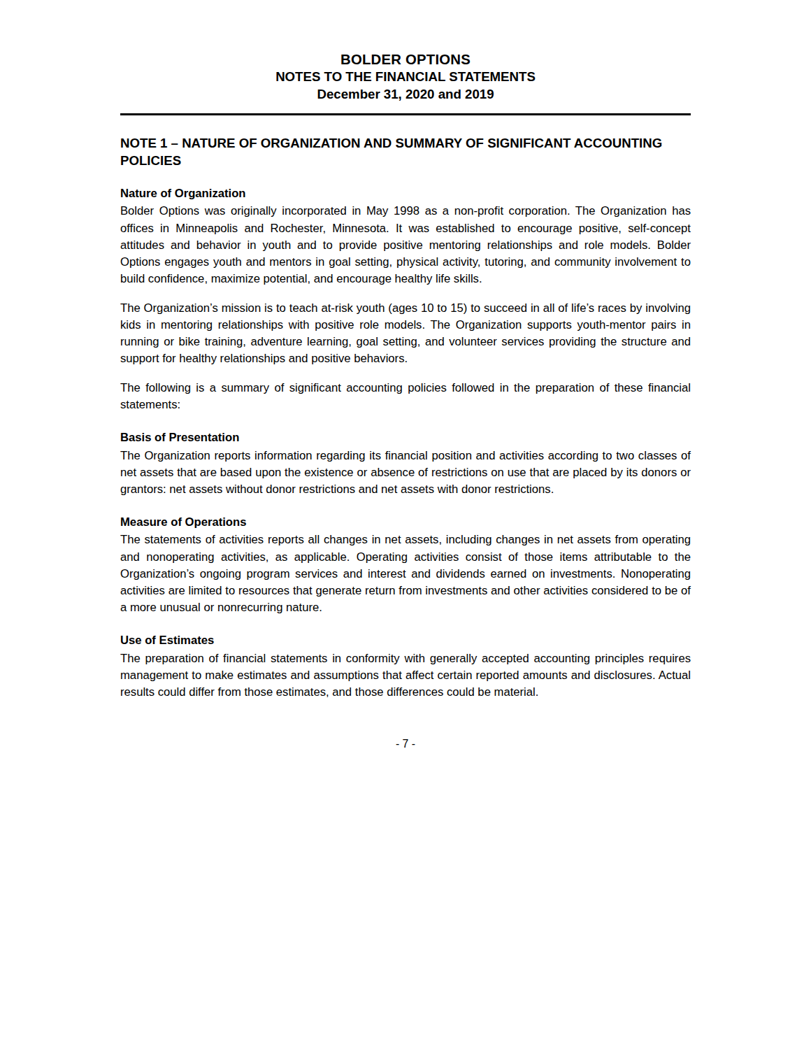BOLDER OPTIONS
NOTES TO THE FINANCIAL STATEMENTS
December 31, 2020 and 2019
NOTE 1 – NATURE OF ORGANIZATION AND SUMMARY OF SIGNIFICANT ACCOUNTING POLICIES
Nature of Organization
Bolder Options was originally incorporated in May 1998 as a non-profit corporation. The Organization has offices in Minneapolis and Rochester, Minnesota. It was established to encourage positive, self-concept attitudes and behavior in youth and to provide positive mentoring relationships and role models. Bolder Options engages youth and mentors in goal setting, physical activity, tutoring, and community involvement to build confidence, maximize potential, and encourage healthy life skills.
The Organization’s mission is to teach at-risk youth (ages 10 to 15) to succeed in all of life’s races by involving kids in mentoring relationships with positive role models. The Organization supports youth-mentor pairs in running or bike training, adventure learning, goal setting, and volunteer services providing the structure and support for healthy relationships and positive behaviors.
The following is a summary of significant accounting policies followed in the preparation of these financial statements:
Basis of Presentation
The Organization reports information regarding its financial position and activities according to two classes of net assets that are based upon the existence or absence of restrictions on use that are placed by its donors or grantors: net assets without donor restrictions and net assets with donor restrictions.
Measure of Operations
The statements of activities reports all changes in net assets, including changes in net assets from operating and nonoperating activities, as applicable. Operating activities consist of those items attributable to the Organization’s ongoing program services and interest and dividends earned on investments. Nonoperating activities are limited to resources that generate return from investments and other activities considered to be of a more unusual or nonrecurring nature.
Use of Estimates
The preparation of financial statements in conformity with generally accepted accounting principles requires management to make estimates and assumptions that affect certain reported amounts and disclosures. Actual results could differ from those estimates, and those differences could be material.
- 7 -